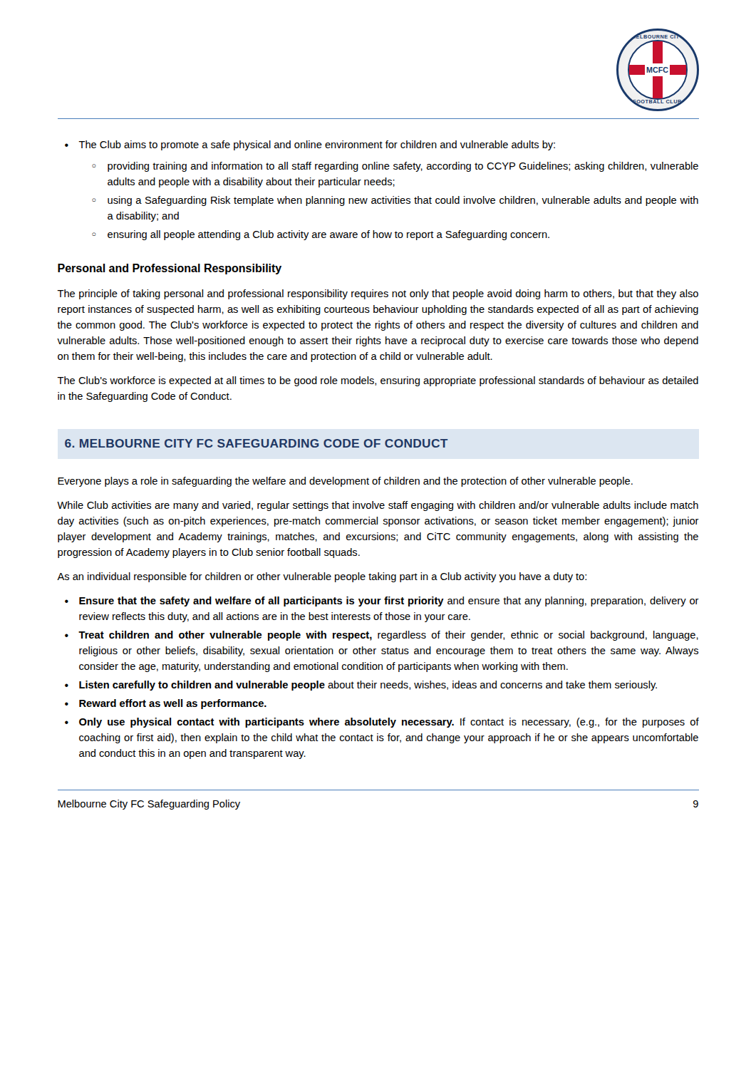MELBOURNE CITY
MCFC
FOOTBALL CLUB
The Club aims to promote a safe physical and online environment for children and vulnerable adults by:
providing training and information to all staff regarding online safety, according to CCYP Guidelines; asking children, vulnerable adults and people with a disability about their particular needs;
using a Safeguarding Risk template when planning new activities that could involve children, vulnerable adults and people with a disability; and
ensuring all people attending a Club activity are aware of how to report a Safeguarding concern.
Personal and Professional Responsibility
The principle of taking personal and professional responsibility requires not only that people avoid doing harm to others, but that they also report instances of suspected harm, as well as exhibiting courteous behaviour upholding the standards expected of all as part of achieving the common good. The Club's workforce is expected to protect the rights of others and respect the diversity of cultures and children and vulnerable adults. Those well-positioned enough to assert their rights have a reciprocal duty to exercise care towards those who depend on them for their well-being, this includes the care and protection of a child or vulnerable adult.
The Club's workforce is expected at all times to be good role models, ensuring appropriate professional standards of behaviour as detailed in the Safeguarding Code of Conduct.
6. MELBOURNE CITY FC SAFEGUARDING CODE OF CONDUCT
Everyone plays a role in safeguarding the welfare and development of children and the protection of other vulnerable people.
While Club activities are many and varied, regular settings that involve staff engaging with children and/or vulnerable adults include match day activities (such as on-pitch experiences, pre-match commercial sponsor activations, or season ticket member engagement); junior player development and Academy trainings, matches, and excursions; and CiTC community engagements, along with assisting the progression of Academy players in to Club senior football squads.
As an individual responsible for children or other vulnerable people taking part in a Club activity you have a duty to:
Ensure that the safety and welfare of all participants is your first priority and ensure that any planning, preparation, delivery or review reflects this duty, and all actions are in the best interests of those in your care.
Treat children and other vulnerable people with respect, regardless of their gender, ethnic or social background, language, religious or other beliefs, disability, sexual orientation or other status and encourage them to treat others the same way. Always consider the age, maturity, understanding and emotional condition of participants when working with them.
Listen carefully to children and vulnerable people about their needs, wishes, ideas and concerns and take them seriously.
Reward effort as well as performance.
Only use physical contact with participants where absolutely necessary. If contact is necessary, (e.g., for the purposes of coaching or first aid), then explain to the child what the contact is for, and change your approach if he or she appears uncomfortable and conduct this in an open and transparent way.
Melbourne City FC Safeguarding Policy 9